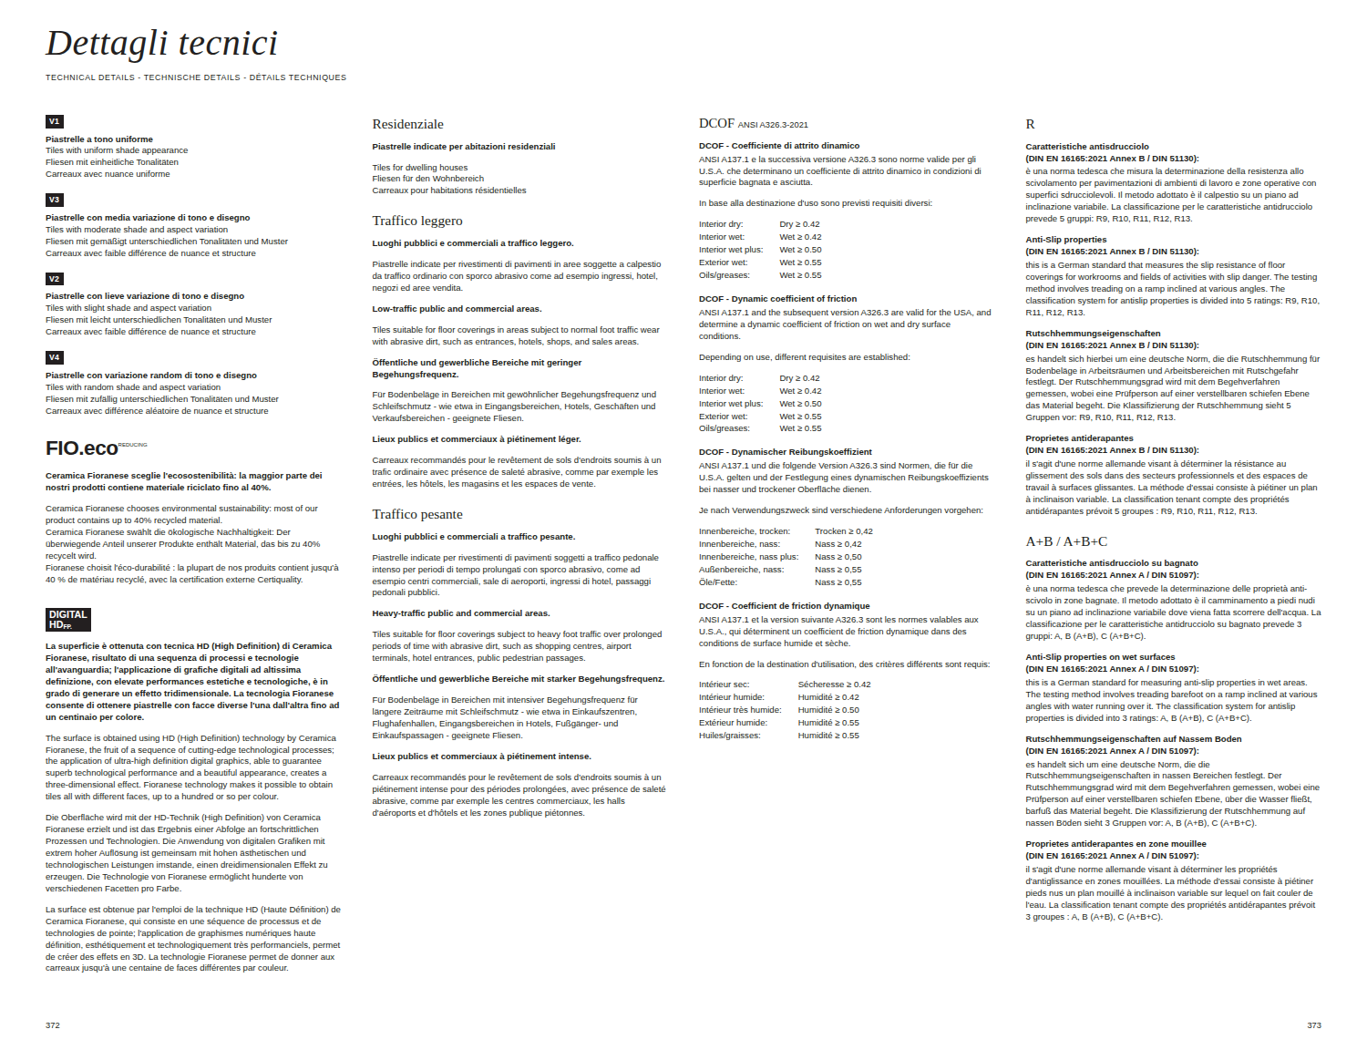Dettagli tecnici
TECHNICAL DETAILS - TECHNISCHE DETAILS - DÉTAILS TECHNIQUES
V1
Piastrelle a tono uniforme
Tiles with uniform shade appearance
Fliesen mit einheitliche Tonalitäten
Carreaux avec nuance uniforme
V3
Piastrelle con media variazione di tono e disegno
Tiles with moderate shade and aspect variation
Fliesen mit gemäßigt unterschiedlichen Tonalitäten und Muster
Carreaux avec faible différence de nuance et structure
V2
Piastrelle con lieve variazione di tono e disegno
Tiles with slight shade and aspect variation
Fliesen mit leicht unterschiedlichen Tonalitäten und Muster
Carreaux avec faible différence de nuance et structure
V4
Piastrelle con variazione random di tono e disegno
Tiles with random shade and aspect variation
Fliesen mit zufällig unterschiedlichen Tonalitäten und Muster
Carreaux avec différence aléatoire de nuance et structure
FIO.ecoREDUCING
Ceramica Fioranese sceglie l'ecosostenibilità: la maggior parte dei nostri prodotti contiene materiale riciclato fino al 40%.
Ceramica Fioranese chooses environmental sustainability: most of our product contains up to 40% recycled material.
Ceramica Fioranese swählt die ökologische Nachhaltigkeit: Der überwiegende Anteil unserer Produkte enthält Material, das bis zu 40% recycelt wird.
Fioranese choisit l'éco-durabilité : la plupart de nos produits contient jusqu'à 40 % de matériau recyclé, avec la certification externe Certiquality.
DIGITAL
HDFP.
La superficie è ottenuta con tecnica HD (High Definition) di Ceramica Fioranese, risultato di una sequenza di processi e tecnologie all'avanguardia; l'applicazione di grafiche digitali ad altissima definizione, con elevate performances estetiche e tecnologiche, è in grado di generare un effetto tridimensionale. La tecnologia Fioranese consente di ottenere piastrelle con facce diverse l'una dall'altra fino ad un centinaio per colore.
The surface is obtained using HD (High Definition) technology by Ceramica Fioranese, the fruit of a sequence of cutting-edge technological processes; the application of ultra-high definition digital graphics, able to guarantee superb technological performance and a beautiful appearance, creates a three-dimensional effect. Fioranese technology makes it possible to obtain tiles all with different faces, up to a hundred or so per colour.
Die Oberfläche wird mit der HD-Technik (High Definition) von Ceramica Fioranese erzielt und ist das Ergebnis einer Abfolge an fortschrittlichen Prozessen und Technologien. Die Anwendung von digitalen Grafiken mit extrem hoher Auflösung ist gemeinsam mit hohen ästhetischen und technologischen Leistungen imstande, einen dreidimensionalen Effekt zu erzeugen. Die Technologie von Fioranese ermöglicht hunderte von verschiedenen Facetten pro Farbe.
La surface est obtenue par l'emploi de la technique HD (Haute Définition) de Ceramica Fioranese, qui consiste en une séquence de processus et de technologies de pointe; l'application de graphismes numériques haute définition, esthétiquement et technologiquement très performanciels, permet de créer des effets en 3D. La technologie Fioranese permet de donner aux carreaux jusqu'à une centaine de faces différentes par couleur.
Residenziale
Piastrelle indicate per abitazioni residenziali
Tiles for dwelling houses
Fliesen für den Wohnbereich
Carreaux pour habitations résidentielles
Traffico leggero
Luoghi pubblici e commerciali a traffico leggero.
Piastrelle indicate per rivestimenti di pavimenti in aree soggette a calpestio da traffico ordinario con sporco abrasivo come ad esempio ingressi, hotel, negozi ed aree vendita.
Low-traffic public and commercial areas.
Tiles suitable for floor coverings in areas subject to normal foot traffic wear with abrasive dirt, such as entrances, hotels, shops, and sales areas.
Öffentliche und gewerbliche Bereiche mit geringer Begehungsfrequenz.
Für Bodenbeläge in Bereichen mit gewöhnlicher Begehungsfrequenz und Schleifschmutz - wie etwa in Eingangsbereichen, Hotels, Geschäften und Verkaufsbereichen - geeignete Fliesen.
Lieux publics et commerciaux à piétinement léger.
Carreaux recommandés pour le revêtement de sols d'endroits soumis à un trafic ordinaire avec présence de saleté abrasive, comme par exemple les entrées, les hôtels, les magasins et les espaces de vente.
Traffico pesante
Luoghi pubblici e commerciali a traffico pesante.
Piastrelle indicate per rivestimenti di pavimenti soggetti a traffico pedonale intenso per periodi di tempo prolungati con sporco abrasivo, come ad esempio centri commerciali, sale di aeroporti, ingressi di hotel, passaggi pedonali pubblici.
Heavy-traffic public and commercial areas.
Tiles suitable for floor coverings subject to heavy foot traffic over prolonged periods of time with abrasive dirt, such as shopping centres, airport terminals, hotel entrances, public pedestrian passages.
Öffentliche und gewerbliche Bereiche mit starker Begehungsfrequenz.
Für Bodenbeläge in Bereichen mit intensiver Begehungsfrequenz für längere Zeiträume mit Schleifschmutz - wie etwa in Einkaufszentren, Flughafenhallen, Eingangsbereichen in Hotels, Fußgänger- und Einkaufspassagen - geeignete Fliesen.
Lieux publics et commerciaux à piétinement intense.
Carreaux recommandés pour le revêtement de sols d'endroits soumis à un piétinement intense pour des périodes prolongées, avec présence de saleté abrasive, comme par exemple les centres commerciaux, les halls d'aéroports et d'hôtels et les zones publique piétonnes.
DCOF ANSI A326.3-2021
DCOF - Coefficiente di attrito dinamico
ANSI A137.1 e la successiva versione A326.3 sono norme valide per gli U.S.A. che determinano un coefficiente di attrito dinamico in condizioni di superficie bagnata e asciutta.
In base alla destinazione d'uso sono previsti requisiti diversi:
| Interior dry: | Dry ≥ 0.42 |
| Interior wet: | Wet ≥ 0.42 |
| Interior wet plus: | Wet ≥ 0.50 |
| Exterior wet: | Wet ≥ 0.55 |
| Oils/greases: | Wet ≥ 0.55 |
DCOF - Dynamic coefficient of friction
ANSI A137.1 and the subsequent version A326.3 are valid for the USA, and determine a dynamic coefficient of friction on wet and dry surface conditions.
Depending on use, different requisites are established:
| Interior dry: | Dry ≥ 0.42 |
| Interior wet: | Wet ≥ 0.42 |
| Interior wet plus: | Wet ≥ 0.50 |
| Exterior wet: | Wet ≥ 0.55 |
| Oils/greases: | Wet ≥ 0.55 |
DCOF - Dynamischer Reibungskoeffizient
ANSI A137.1 und die folgende Version A326.3 sind Normen, die für die U.S.A. gelten und der Festlegung eines dynamischen Reibungskoeffizients bei nasser und trockener Oberfläche dienen.
Je nach Verwendungszweck sind verschiedene Anforderungen vorgehen:
| Innenbereiche, trocken: | Trocken ≥ 0,42 |
| Innenbereiche, nass: | Nass ≥ 0,42 |
| Innenbereiche, nass plus: | Nass ≥ 0,50 |
| Außenbereiche, nass: | Nass ≥ 0,55 |
| Öle/Fette: | Nass ≥ 0,55 |
DCOF - Coefficient de friction dynamique
ANSI A137.1 et la version suivante A326.3 sont les normes valables aux U.S.A., qui déterminent un coefficient de friction dynamique dans des conditions de surface humide et sèche.
En fonction de la destination d'utilisation, des critères différents sont requis:
| Intérieur sec: | Sécheresse ≥ 0.42 |
| Intérieur humide: | Humidité ≥ 0.42 |
| Intérieur très humide: | Humidité ≥ 0.50 |
| Extérieur humide: | Humidité ≥ 0.55 |
| Huiles/graisses: | Humidité ≥ 0.55 |
R
Caratteristiche antisdrucciolo
(DIN EN 16165:2021 Annex B / DIN 51130):
è una norma tedesca che misura la determinazione della resistenza allo scivolamento per pavimentazioni di ambienti di lavoro e zone operative con superfici sdrucciolevoli. Il metodo adottato è il calpestio su un piano ad inclinazione variabile. La classificazione per le caratteristiche antidrucciolo prevede 5 gruppi: R9, R10, R11, R12, R13.
Anti-Slip properties
(DIN EN 16165:2021 Annex B / DIN 51130):
this is a German standard that measures the slip resistance of floor coverings for workrooms and fields of activities with slip danger. The testing method involves treading on a ramp inclined at various angles. The classification system for antislip properties is divided into 5 ratings: R9, R10, R11, R12, R13.
Rutschhemmungseigenschaften
(DIN EN 16165:2021 Annex B / DIN 51130):
es handelt sich hierbei um eine deutsche Norm, die die Rutschhemmung für Bodenbeläge in Arbeitsräumen und Arbeitsbereichen mit Rutschgefahr festlegt. Der Rutschhemmungsgrad wird mit dem Begehverfahren gemessen, wobei eine Prüfperson auf einer verstellbaren schiefen Ebene das Material begeht. Die Klassifizierung der Rutschhemmung sieht 5 Gruppen vor: R9, R10, R11, R12, R13.
Proprietes antiderapantes
(DIN EN 16165:2021 Annex B / DIN 51130):
il s'agit d'une norme allemande visant à déterminer la résistance au glissement des sols dans des secteurs professionnels et des espaces de travail à surfaces glissantes. La méthode d'essai consiste à piétiner un plan à inclinaison variable. La classification tenant compte des propriétés antidérapantes prévoit 5 groupes : R9, R10, R11, R12, R13.
A+B / A+B+C
Caratteristiche antisdrucciolo su bagnato
(DIN EN 16165:2021 Annex A / DIN 51097):
è una norma tedesca che prevede la determinazione delle proprietà anti-scivolo in zone bagnate. Il metodo adottato è il camminamento a piedi nudi su un piano ad inclinazione variabile dove viena fatta scorrere dell'acqua. La classificazione per le caratteristiche antidrucciolo su bagnato prevede 3 gruppi: A, B (A+B), C (A+B+C).
Anti-Slip properties on wet surfaces
(DIN EN 16165:2021 Annex A / DIN 51097):
this is a German standard for measuring anti-slip properties in wet areas. The testing method involves treading barefoot on a ramp inclined at various angles with water running over it. The classification system for antislip properties is divided into 3 ratings: A, B (A+B), C (A+B+C).
Rutschhemmungseigenschaften auf Nassem Boden
(DIN EN 16165:2021 Annex A / DIN 51097):
es handelt sich um eine deutsche Norm, die die Rutschhemmungseigenschaften in nassen Bereichen festlegt. Der Rutschhemmungsgrad wird mit dem Begehverfahren gemessen, wobei eine Prüfperson auf einer verstellbaren schiefen Ebene, über die Wasser fließt, barfuß das Material begeht. Die Klassifizierung der Rutschhemmung auf nassen Böden sieht 3 Gruppen vor: A, B (A+B), C (A+B+C).
Proprietes antiderapantes en zone mouillee
(DIN EN 16165:2021 Annex A / DIN 51097):
il s'agit d'une norme allemande visant à déterminer les propriétés d'antiglissance en zones mouillées. La méthode d'essai consiste à piétiner pieds nus un plan mouillé à inclinaison variable sur lequel on fait couler de l'eau. La classification tenant compte des propriétés antidérapantes prévoit 3 groupes : A, B (A+B), C (A+B+C).
372 373